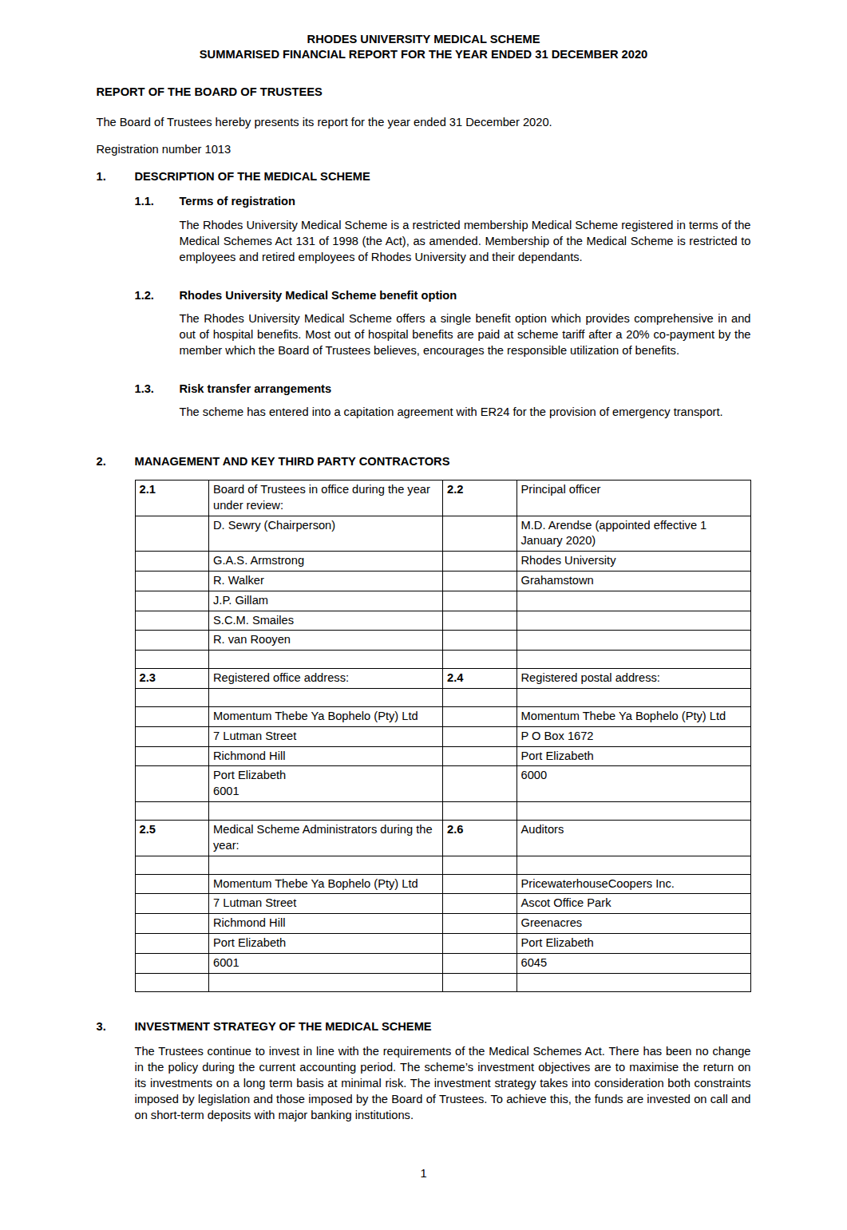RHODES UNIVERSITY MEDICAL SCHEME
SUMMARISED FINANCIAL REPORT FOR THE YEAR ENDED 31 DECEMBER 2020
REPORT OF THE BOARD OF TRUSTEES
The Board of Trustees hereby presents its report for the year ended 31 December 2020.
Registration number 1013
1.
DESCRIPTION OF THE MEDICAL SCHEME
1.1.
Terms of registration
The Rhodes University Medical Scheme is a restricted membership Medical Scheme registered in terms of the Medical Schemes Act 131 of 1998 (the Act), as amended. Membership of the Medical Scheme is restricted to employees and retired employees of Rhodes University and their dependants.
1.2.
Rhodes University Medical Scheme benefit option
The Rhodes University Medical Scheme offers a single benefit option which provides comprehensive in and out of hospital benefits. Most out of hospital benefits are paid at scheme tariff after a 20% co-payment by the member which the Board of Trustees believes, encourages the responsible utilization of benefits.
1.3.
Risk transfer arrangements
The scheme has entered into a capitation agreement with ER24 for the provision of emergency transport.
2.
MANAGEMENT AND KEY THIRD PARTY CONTRACTORS
| 2.1 | Board of Trustees in office during the year under review: | 2.2 | Principal officer |
| | D. Sewry (Chairperson) | | M.D. Arendse (appointed effective 1 January 2020) |
| | G.A.S. Armstrong | | Rhodes University |
| | R. Walker | | Grahamstown |
| | J.P. Gillam | | |
| | S.C.M. Smailes | | |
| | R. van Rooyen | | |
| 2.3 | Registered office address: | 2.4 | Registered postal address: |
| | Momentum Thebe Ya Bophelo (Pty) Ltd | | Momentum Thebe Ya Bophelo (Pty) Ltd |
| | 7 Lutman Street | | P O Box 1672 |
| | Richmond Hill | | Port Elizabeth |
| | Port Elizabeth 6001 | | 6000 |
| 2.5 | Medical Scheme Administrators during the year: | 2.6 | Auditors |
| | Momentum Thebe Ya Bophelo (Pty) Ltd | | PricewaterhouseCoopers Inc. |
| | 7 Lutman Street | | Ascot Office Park |
| | Richmond Hill | | Greenacres |
| | Port Elizabeth | | Port Elizabeth |
| | 6001 | | 6045 |
3.
INVESTMENT STRATEGY OF THE MEDICAL SCHEME
The Trustees continue to invest in line with the requirements of the Medical Schemes Act. There has been no change in the policy during the current accounting period. The scheme’s investment objectives are to maximise the return on its investments on a long term basis at minimal risk. The investment strategy takes into consideration both constraints imposed by legislation and those imposed by the Board of Trustees. To achieve this, the funds are invested on call and on short-term deposits with major banking institutions.
1